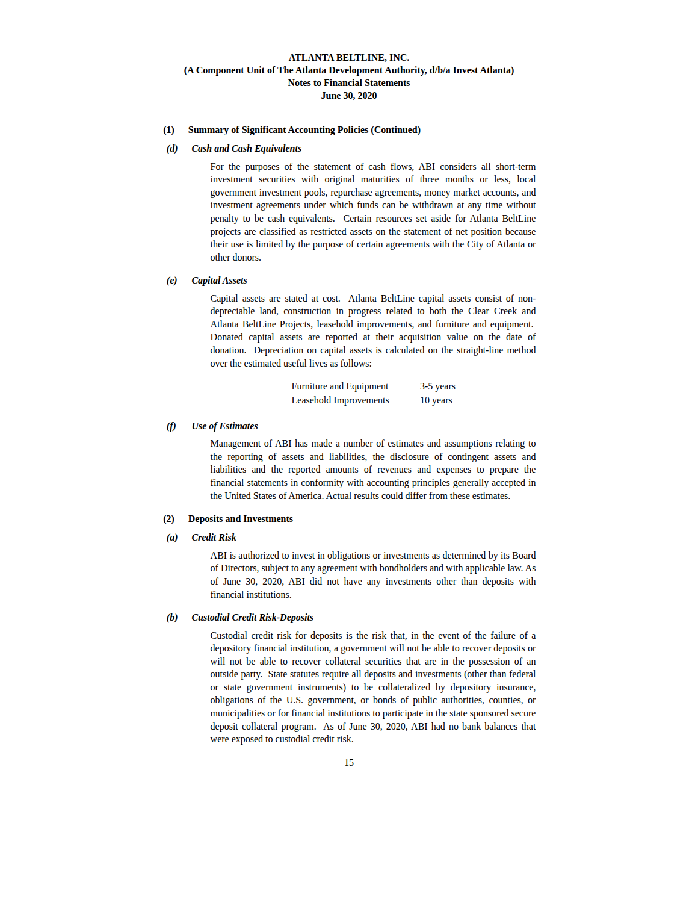ATLANTA BELTLINE, INC.
(A Component Unit of The Atlanta Development Authority, d/b/a Invest Atlanta)
Notes to Financial Statements
June 30, 2020
(1) Summary of Significant Accounting Policies (Continued)
(d) Cash and Cash Equivalents
For the purposes of the statement of cash flows, ABI considers all short-term investment securities with original maturities of three months or less, local government investment pools, repurchase agreements, money market accounts, and investment agreements under which funds can be withdrawn at any time without penalty to be cash equivalents. Certain resources set aside for Atlanta BeltLine projects are classified as restricted assets on the statement of net position because their use is limited by the purpose of certain agreements with the City of Atlanta or other donors.
(e) Capital Assets
Capital assets are stated at cost. Atlanta BeltLine capital assets consist of non-depreciable land, construction in progress related to both the Clear Creek and Atlanta BeltLine Projects, leasehold improvements, and furniture and equipment. Donated capital assets are reported at their acquisition value on the date of donation. Depreciation on capital assets is calculated on the straight-line method over the estimated useful lives as follows:
| Furniture and Equipment | 3-5 years |
| Leasehold Improvements | 10 years |
(f) Use of Estimates
Management of ABI has made a number of estimates and assumptions relating to the reporting of assets and liabilities, the disclosure of contingent assets and liabilities and the reported amounts of revenues and expenses to prepare the financial statements in conformity with accounting principles generally accepted in the United States of America. Actual results could differ from these estimates.
(2) Deposits and Investments
(a) Credit Risk
ABI is authorized to invest in obligations or investments as determined by its Board of Directors, subject to any agreement with bondholders and with applicable law. As of June 30, 2020, ABI did not have any investments other than deposits with financial institutions.
(b) Custodial Credit Risk-Deposits
Custodial credit risk for deposits is the risk that, in the event of the failure of a depository financial institution, a government will not be able to recover deposits or will not be able to recover collateral securities that are in the possession of an outside party. State statutes require all deposits and investments (other than federal or state government instruments) to be collateralized by depository insurance, obligations of the U.S. government, or bonds of public authorities, counties, or municipalities or for financial institutions to participate in the state sponsored secure deposit collateral program. As of June 30, 2020, ABI had no bank balances that were exposed to custodial credit risk.
15